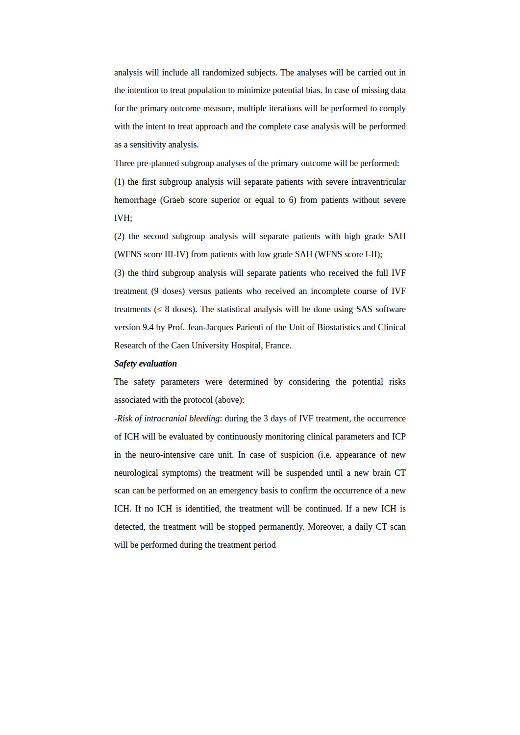analysis will include all randomized subjects. The analyses will be carried out in the intention to treat population to minimize potential bias. In case of missing data for the primary outcome measure, multiple iterations will be performed to comply with the intent to treat approach and the complete case analysis will be performed as a sensitivity analysis.
Three pre-planned subgroup analyses of the primary outcome will be performed:
(1) the first subgroup analysis will separate patients with severe intraventricular hemorrhage (Graeb score superior or equal to 6) from patients without severe IVH;
(2) the second subgroup analysis will separate patients with high grade SAH (WFNS score III-IV) from patients with low grade SAH (WFNS score I-II);
(3) the third subgroup analysis will separate patients who received the full IVF treatment (9 doses) versus patients who received an incomplete course of IVF treatments (≤ 8 doses). The statistical analysis will be done using SAS software version 9.4 by Prof. Jean-Jacques Parienti of the Unit of Biostatistics and Clinical Research of the Caen University Hospital, France.
Safety evaluation
The safety parameters were determined by considering the potential risks associated with the protocol (above):
-Risk of intracranial bleeding: during the 3 days of IVF treatment, the occurrence of ICH will be evaluated by continuously monitoring clinical parameters and ICP in the neuro-intensive care unit. In case of suspicion (i.e. appearance of new neurological symptoms) the treatment will be suspended until a new brain CT scan can be performed on an emergency basis to confirm the occurrence of a new ICH. If no ICH is identified, the treatment will be continued. If a new ICH is detected, the treatment will be stopped permanently. Moreover, a daily CT scan will be performed during the treatment period